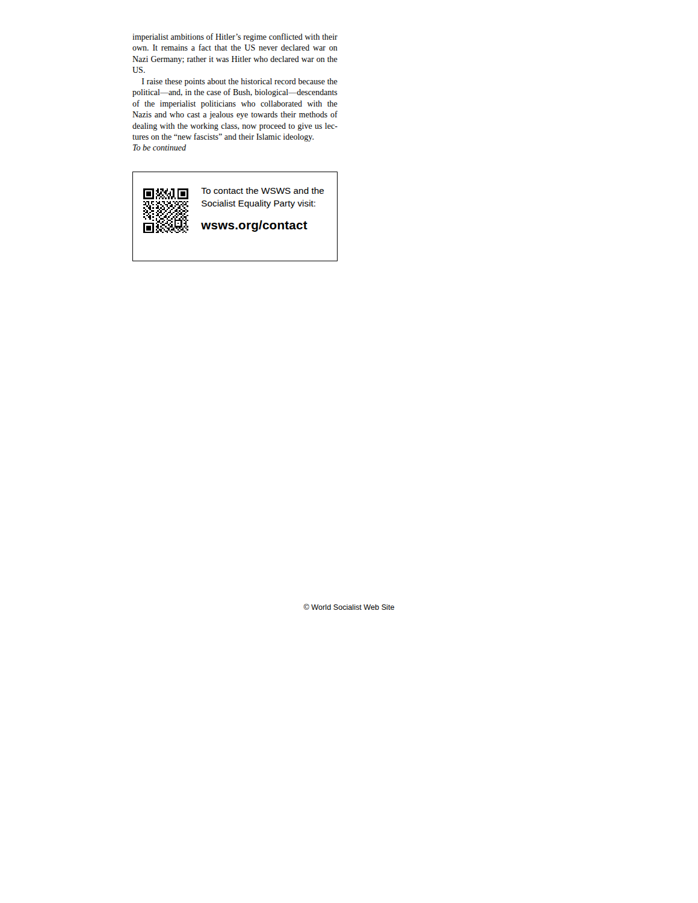imperialist ambitions of Hitler’s regime conflicted with their own. It remains a fact that the US never declared war on Nazi Germany; rather it was Hitler who declared war on the US.
I raise these points about the historical record because the political—and, in the case of Bush, biological—descendants of the imperialist politicians who collaborated with the Nazis and who cast a jealous eye towards their methods of dealing with the working class, now proceed to give us lectures on the “new fascists” and their Islamic ideology.
To be continued
To contact the WSWS and the Socialist Equality Party visit: wsws.org/contact
© World Socialist Web Site